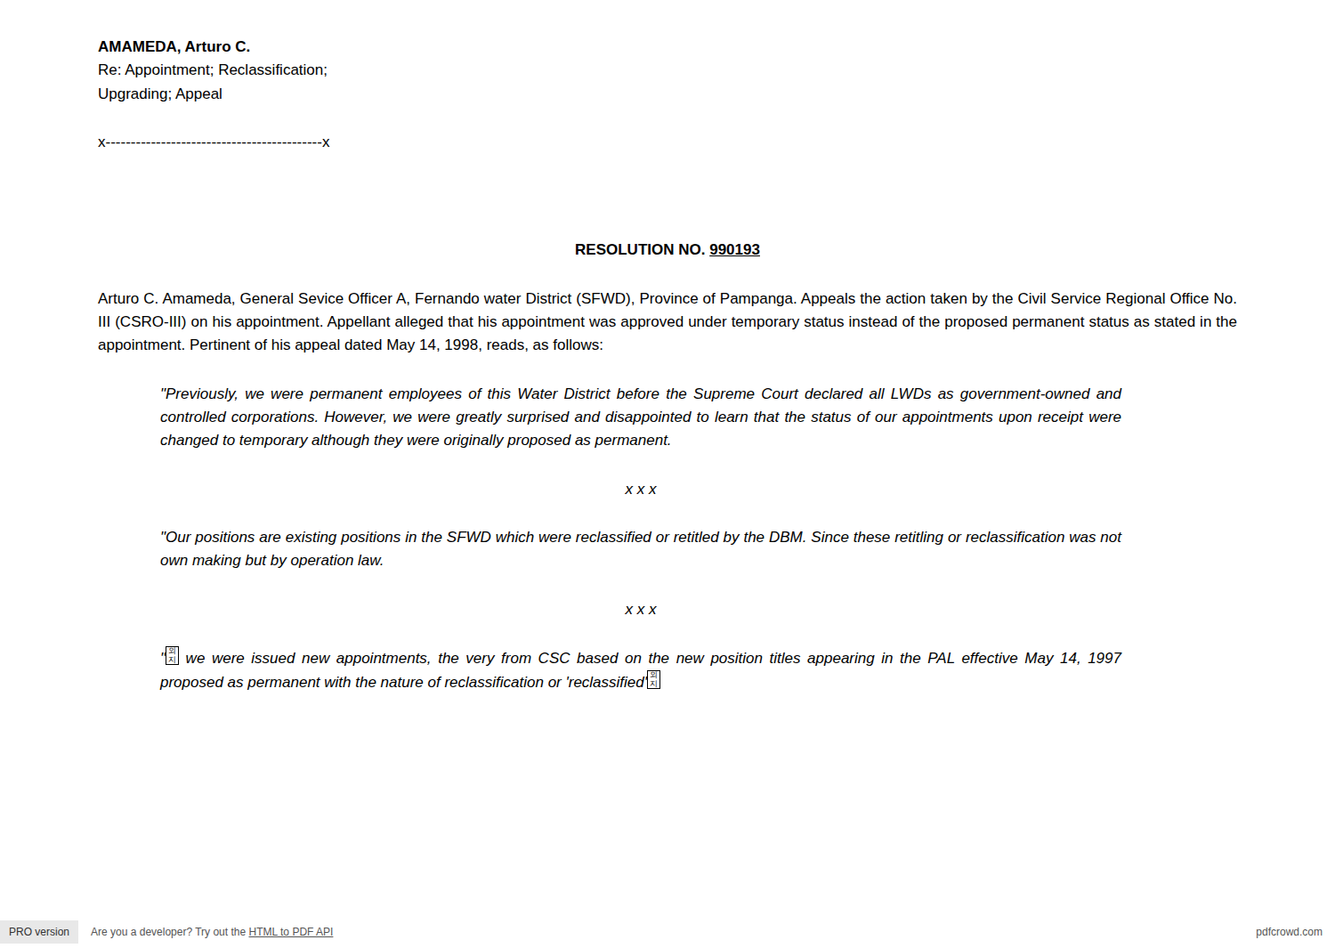AMAMEDA, Arturo C.
Re: Appointment; Reclassification;
Upgrading; Appeal
x-------------------------------------------x
RESOLUTION NO. 990193
Arturo C. Amameda, General Sevice Officer A, Fernando water District (SFWD), Province of Pampanga. Appeals the action taken by the Civil Service Regional Office No. III (CSRO-III) on his appointment. Appellant alleged that his appointment was approved under temporary status instead of the proposed permanent status as stated in the appointment. Pertinent of his appeal dated May 14, 1998, reads, as follows:
"Previously, we were permanent employees of this Water District before the Supreme Court declared all LWDs as government-owned and controlled corporations. However, we were greatly surprised and disappointed to learn that the status of our appointments upon receipt were changed to temporary although they were originally proposed as permanent.
x x x
"Our positions are existing positions in the SFWD which were reclassified or retitled by the DBM. Since these retitling or reclassification was not own making but by operation law.
x x x
"외지 we were issued new appointments, the very from CSC based on the new position titles appearing in the PAL effective May 14, 1997 proposed as permanent with the nature of reclassification or 'reclassified'외지
PRO version Are you a developer? Try out the HTML to PDF API pdfcrowd.com